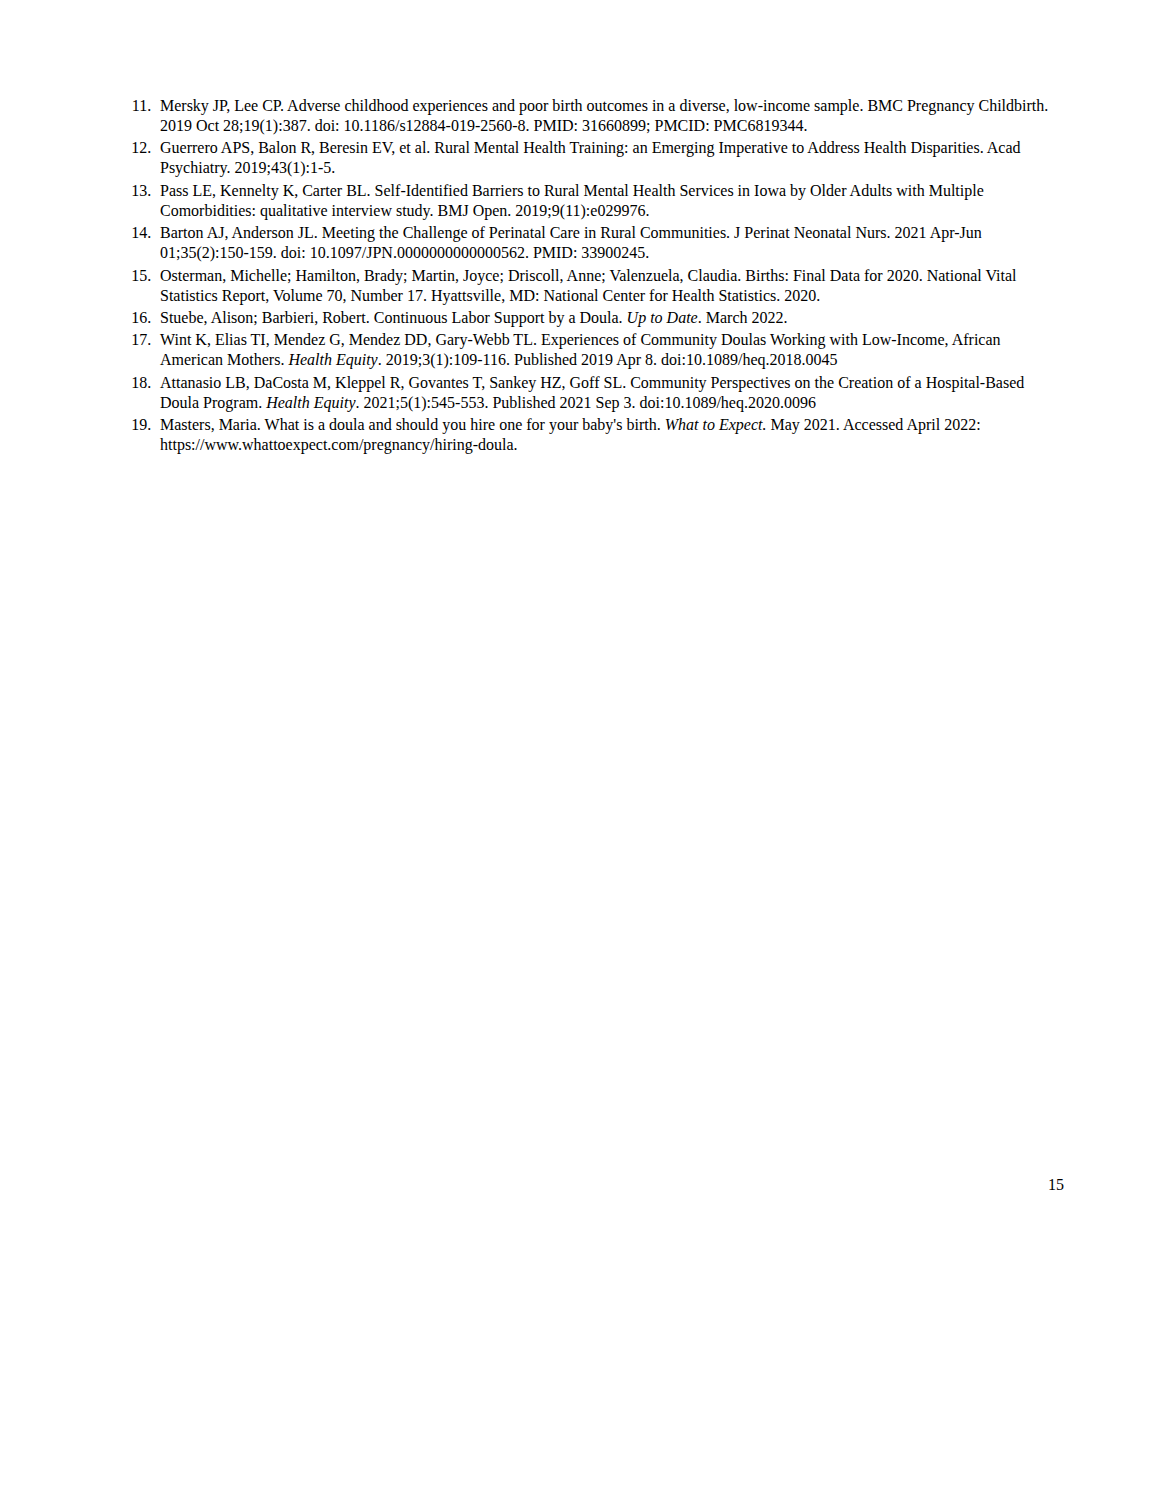Mersky JP, Lee CP. Adverse childhood experiences and poor birth outcomes in a diverse, low-income sample. BMC Pregnancy Childbirth. 2019 Oct 28;19(1):387. doi: 10.1186/s12884-019-2560-8. PMID: 31660899; PMCID: PMC6819344.
Guerrero APS, Balon R, Beresin EV, et al. Rural Mental Health Training: an Emerging Imperative to Address Health Disparities. Acad Psychiatry. 2019;43(1):1-5.
Pass LE, Kennelty K, Carter BL. Self-Identified Barriers to Rural Mental Health Services in Iowa by Older Adults with Multiple Comorbidities: qualitative interview study. BMJ Open. 2019;9(11):e029976.
Barton AJ, Anderson JL. Meeting the Challenge of Perinatal Care in Rural Communities. J Perinat Neonatal Nurs. 2021 Apr-Jun 01;35(2):150-159. doi: 10.1097/JPN.0000000000000562. PMID: 33900245.
Osterman, Michelle; Hamilton, Brady; Martin, Joyce; Driscoll, Anne; Valenzuela, Claudia. Births: Final Data for 2020. National Vital Statistics Report, Volume 70, Number 17. Hyattsville, MD: National Center for Health Statistics. 2020.
Stuebe, Alison; Barbieri, Robert. Continuous Labor Support by a Doula. Up to Date. March 2022.
Wint K, Elias TI, Mendez G, Mendez DD, Gary-Webb TL. Experiences of Community Doulas Working with Low-Income, African American Mothers. Health Equity. 2019;3(1):109-116. Published 2019 Apr 8. doi:10.1089/heq.2018.0045
Attanasio LB, DaCosta M, Kleppel R, Govantes T, Sankey HZ, Goff SL. Community Perspectives on the Creation of a Hospital-Based Doula Program. Health Equity. 2021;5(1):545-553. Published 2021 Sep 3. doi:10.1089/heq.2020.0096
Masters, Maria. What is a doula and should you hire one for your baby's birth. What to Expect. May 2021. Accessed April 2022: https://www.whattoexpect.com/pregnancy/hiring-doula.
15